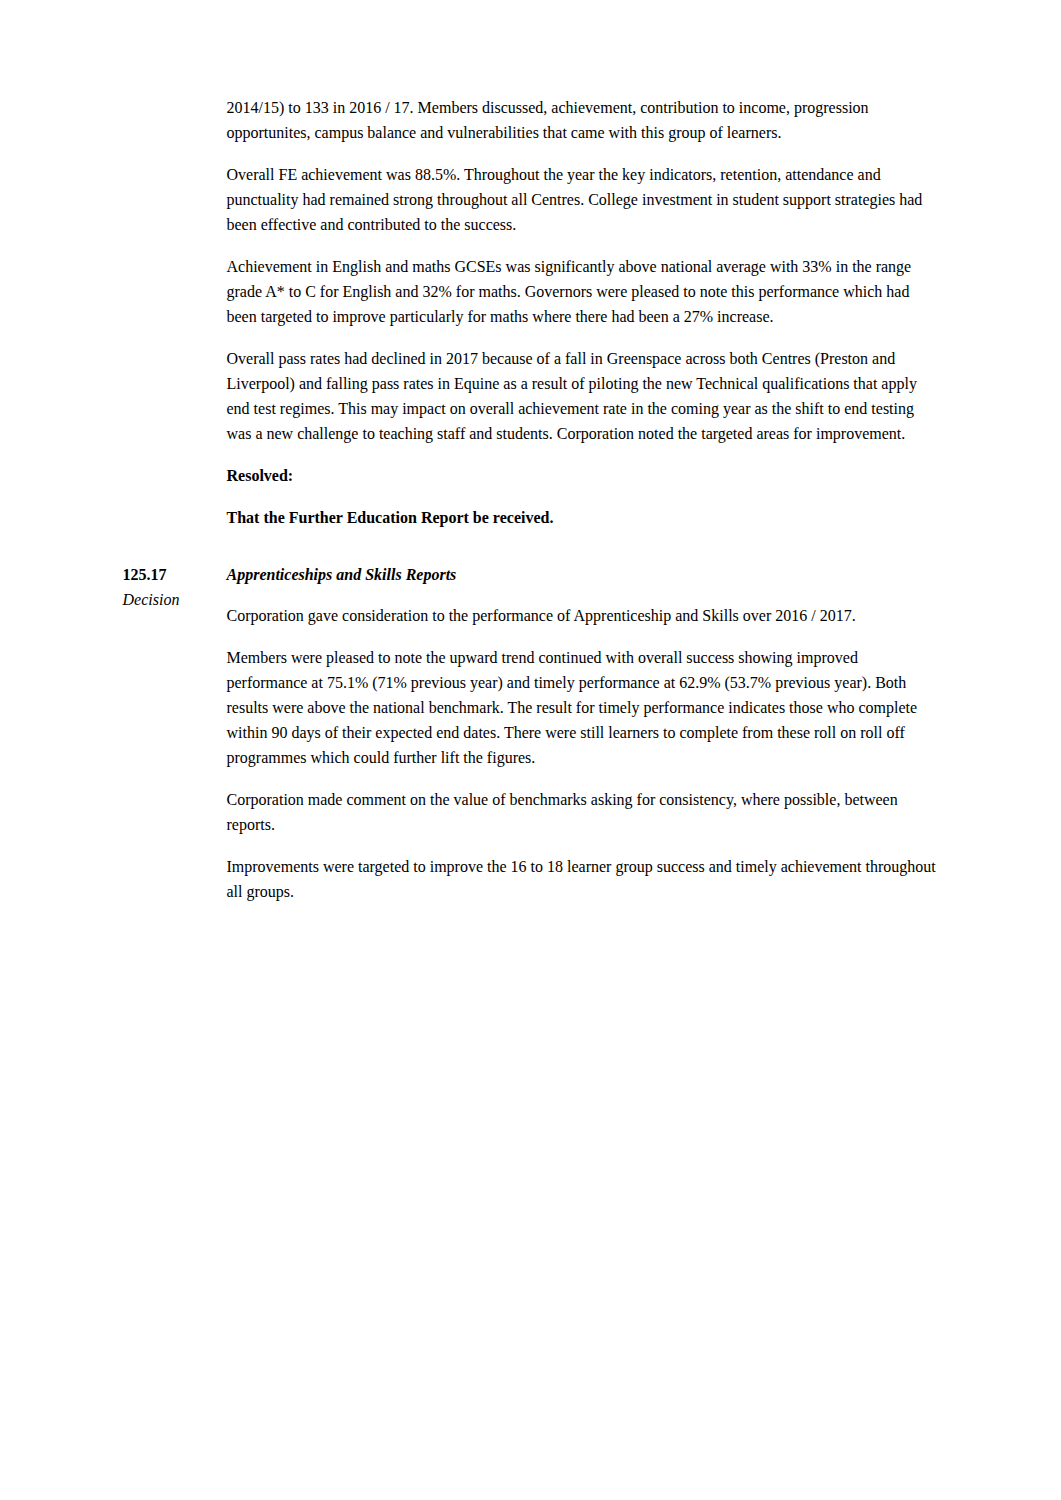2014/15) to 133 in 2016 / 17. Members discussed, achievement, contribution to income, progression opportunites, campus balance and vulnerabilities that came with this group of learners.
Overall FE achievement was 88.5%. Throughout the year the key indicators, retention, attendance and punctuality had remained strong throughout all Centres. College investment in student support strategies had been effective and contributed to the success.
Achievement in English and maths GCSEs was significantly above national average with 33% in the range grade A* to C for English and 32% for maths. Governors were pleased to note this performance which had been targeted to improve particularly for maths where there had been a 27% increase.
Overall pass rates had declined in 2017 because of a fall in Greenspace across both Centres (Preston and Liverpool) and falling pass rates in Equine as a result of piloting the new Technical qualifications that apply end test regimes. This may impact on overall achievement rate in the coming year as the shift to end testing was a new challenge to teaching staff and students. Corporation noted the targeted areas for improvement.
Resolved:
That the Further Education Report be received.
125.17 Decision
Apprenticeships and Skills Reports
Corporation gave consideration to the performance of Apprenticeship and Skills over 2016 / 2017.
Members were pleased to note the upward trend continued with overall success showing improved performance at 75.1% (71% previous year) and timely performance at 62.9% (53.7% previous year). Both results were above the national benchmark. The result for timely performance indicates those who complete within 90 days of their expected end dates. There were still learners to complete from these roll on roll off programmes which could further lift the figures.
Corporation made comment on the value of benchmarks asking for consistency, where possible, between reports.
Improvements were targeted to improve the 16 to 18 learner group success and timely achievement throughout all groups.